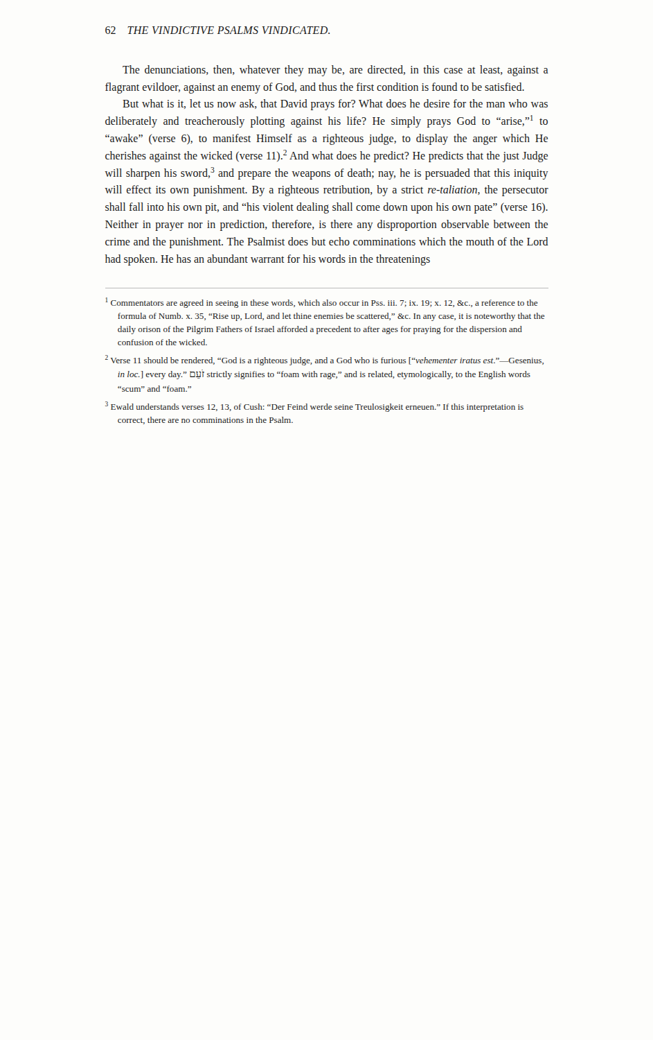62
THE VINDICTIVE PSALMS VINDICATED.
The denunciations, then, whatever they may be, are directed, in this case at least, against a flagrant evildoer, against an enemy of God, and thus the first condition is found to be satisfied.
But what is it, let us now ask, that David prays for? What does he desire for the man who was deliberately and treacherously plotting against his life? He simply prays God to “arise,”1 to “awake” (verse 6), to manifest Himself as a righteous judge, to display the anger which He cherishes against the wicked (verse 11).2 And what does he predict? He predicts that the just Judge will sharpen his sword,3 and prepare the weapons of death; nay, he is persuaded that this iniquity will effect its own punishment. By a righteous retribution, by a strict re-taliation, the persecutor shall fall into his own pit, and “his violent dealing shall come down upon his own pate” (verse 16). Neither in prayer nor in prediction, therefore, is there any disproportion observable between the crime and the punishment. The Psalmist does but echo comminations which the mouth of the Lord had spoken. He has an abundant warrant for his words in the threatenings
1 Commentators are agreed in seeing in these words, which also occur in Pss. iii. 7; ix. 19; x. 12, &c., a reference to the formula of Numb. x. 35, “Rise up, Lord, and let thine enemies be scattered,” &c. In any case, it is noteworthy that the daily orison of the Pilgrim Fathers of Israel afforded a precedent to after ages for praying for the dispersion and confusion of the wicked.
2 Verse 11 should be rendered, “God is a righteous judge, and a God who is furious [“vehementer iratus est.”—Gesenius, in loc.] every day.” זֹעֵם strictly signifies to “foam with rage,” and is related, etymologically, to the English words “scum” and “foam.”
3 Ewald understands verses 12, 13, of Cush: “Der Feind werde seine Treulosigkeit erneuen.” If this interpretation is correct, there are no comminations in the Psalm.